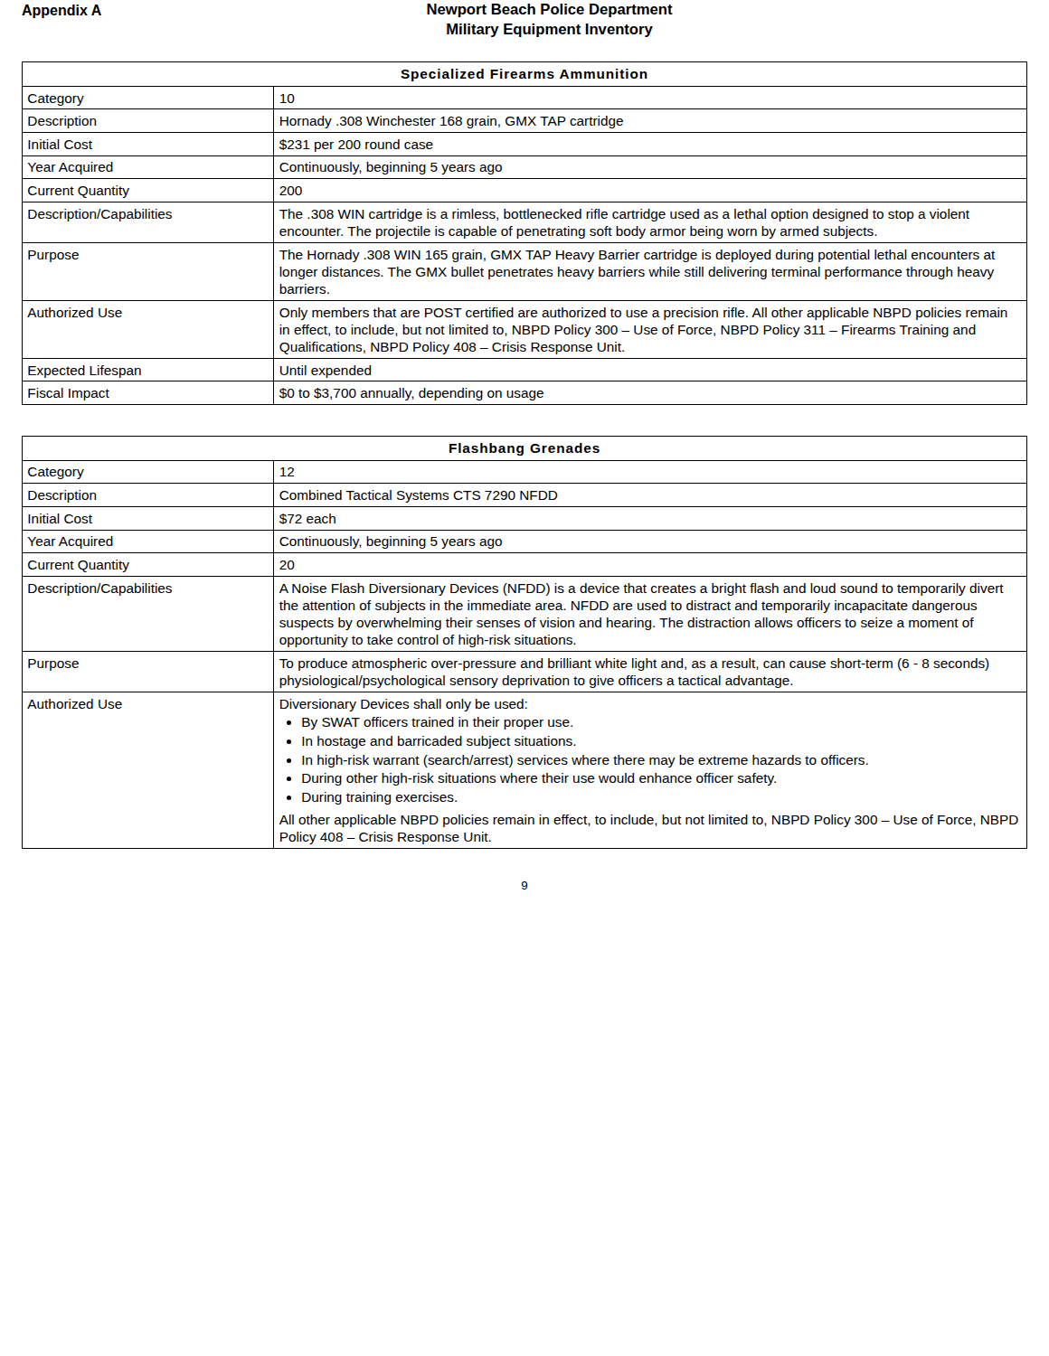Appendix A
Newport Beach Police Department
Military Equipment Inventory
Specialized Firearms Ammunition
| Category | 10 |
| Description | Hornady .308 Winchester 168 grain, GMX TAP cartridge |
| Initial Cost | $231 per 200 round case |
| Year Acquired | Continuously, beginning 5 years ago |
| Current Quantity | 200 |
| Description/Capabilities | The .308 WIN cartridge is a rimless, bottlenecked rifle cartridge used as a lethal option designed to stop a violent encounter. The projectile is capable of penetrating soft body armor being worn by armed subjects. |
| Purpose | The Hornady .308 WIN 165 grain, GMX TAP Heavy Barrier cartridge is deployed during potential lethal encounters at longer distances. The GMX bullet penetrates heavy barriers while still delivering terminal performance through heavy barriers. |
| Authorized Use | Only members that are POST certified are authorized to use a precision rifle. All other applicable NBPD policies remain in effect, to include, but not limited to, NBPD Policy 300 – Use of Force, NBPD Policy 311 – Firearms Training and Qualifications, NBPD Policy 408 – Crisis Response Unit. |
| Expected Lifespan | Until expended |
| Fiscal Impact | $0 to $3,700 annually, depending on usage |
Flashbang Grenades
| Category | 12 |
| Description | Combined Tactical Systems CTS 7290 NFDD |
| Initial Cost | $72 each |
| Year Acquired | Continuously, beginning 5 years ago |
| Current Quantity | 20 |
| Description/Capabilities | A Noise Flash Diversionary Devices (NFDD) is a device that creates a bright flash and loud sound to temporarily divert the attention of subjects in the immediate area. NFDD are used to distract and temporarily incapacitate dangerous suspects by overwhelming their senses of vision and hearing. The distraction allows officers to seize a moment of opportunity to take control of high-risk situations. |
| Purpose | To produce atmospheric over-pressure and brilliant white light and, as a result, can cause short-term (6 - 8 seconds) physiological/psychological sensory deprivation to give officers a tactical advantage. |
| Authorized Use | Diversionary Devices shall only be used: By SWAT officers trained in their proper use. In hostage and barricaded subject situations. In high-risk warrant (search/arrest) services where there may be extreme hazards to officers. During other high-risk situations where their use would enhance officer safety. During training exercises. All other applicable NBPD policies remain in effect, to include, but not limited to, NBPD Policy 300 – Use of Force, NBPD Policy 408 – Crisis Response Unit. |
9